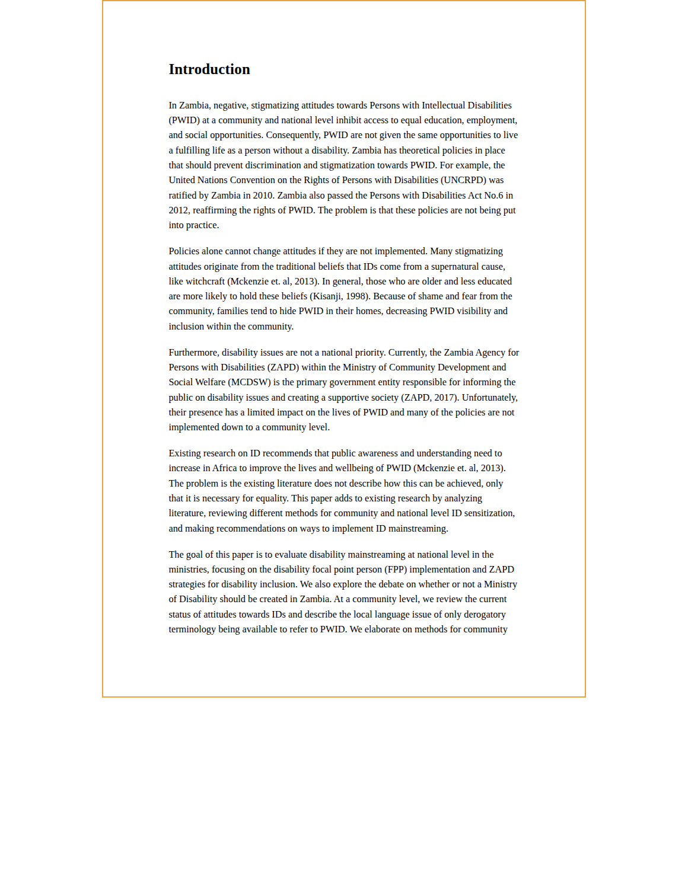Introduction
In Zambia, negative, stigmatizing attitudes towards Persons with Intellectual Disabilities (PWID) at a community and national level inhibit access to equal education, employment, and social opportunities. Consequently, PWID are not given the same opportunities to live a fulfilling life as a person without a disability. Zambia has theoretical policies in place that should prevent discrimination and stigmatization towards PWID. For example, the United Nations Convention on the Rights of Persons with Disabilities (UNCRPD) was ratified by Zambia in 2010. Zambia also passed the Persons with Disabilities Act No.6 in 2012, reaffirming the rights of PWID. The problem is that these policies are not being put into practice.
Policies alone cannot change attitudes if they are not implemented. Many stigmatizing attitudes originate from the traditional beliefs that IDs come from a supernatural cause, like witchcraft (Mckenzie et. al, 2013). In general, those who are older and less educated are more likely to hold these beliefs (Kisanji, 1998). Because of shame and fear from the community, families tend to hide PWID in their homes, decreasing PWID visibility and inclusion within the community.
Furthermore, disability issues are not a national priority. Currently, the Zambia Agency for Persons with Disabilities (ZAPD) within the Ministry of Community Development and Social Welfare (MCDSW) is the primary government entity responsible for informing the public on disability issues and creating a supportive society (ZAPD, 2017). Unfortunately, their presence has a limited impact on the lives of PWID and many of the policies are not implemented down to a community level.
Existing research on ID recommends that public awareness and understanding need to increase in Africa to improve the lives and wellbeing of PWID (Mckenzie et. al, 2013). The problem is the existing literature does not describe how this can be achieved, only that it is necessary for equality. This paper adds to existing research by analyzing literature, reviewing different methods for community and national level ID sensitization, and making recommendations on ways to implement ID mainstreaming.
The goal of this paper is to evaluate disability mainstreaming at national level in the ministries, focusing on the disability focal point person (FPP) implementation and ZAPD strategies for disability inclusion. We also explore the debate on whether or not a Ministry of Disability should be created in Zambia. At a community level, we review the current status of attitudes towards IDs and describe the local language issue of only derogatory terminology being available to refer to PWID. We elaborate on methods for community